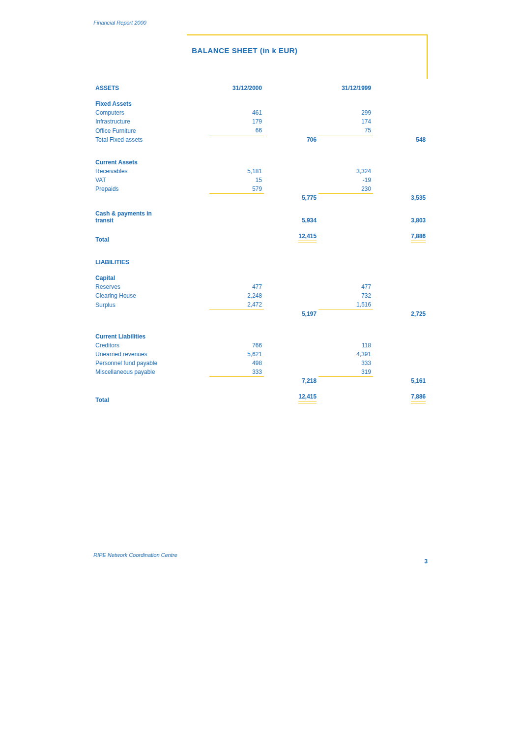Financial Report 2000
BALANCE SHEET (in k EUR)
| ASSETS | 31/12/2000 | | 31/12/1999 | |
| Fixed Assets | | | | |
| Computers | 461 | | 299 | |
| Infrastructure | 179 | | 174 | |
| Office Furniture | 66 | | 75 | |
| Total Fixed assets | | 706 | | 548 |
| Current Assets | | | | |
| Receivables | 5,181 | | 3,324 | |
| VAT | 15 | | -19 | |
| Prepaids | 579 | | 230 | |
| | | 5,775 | | 3,535 |
| Cash & payments in transit | | 5,934 | | 3,803 |
| Total | | 12,415 | | 7,886 |
| LIABILITIES | | | | |
| Capital | | | | |
| Reserves | 477 | | 477 | |
| Clearing House | 2,248 | | 732 | |
| Surplus | 2,472 | | 1,516 | |
| | | 5,197 | | 2,725 |
| Current Liabilities | | | | |
| Creditors | 766 | | 118 | |
| Unearned revenues | 5,621 | | 4,391 | |
| Personnel fund payable | 498 | | 333 | |
| Miscellaneous payable | 333 | | 319 | |
| | | 7,218 | | 5,161 |
| Total | | 12,415 | | 7,886 |
RIPE Network Coordination Centre 3